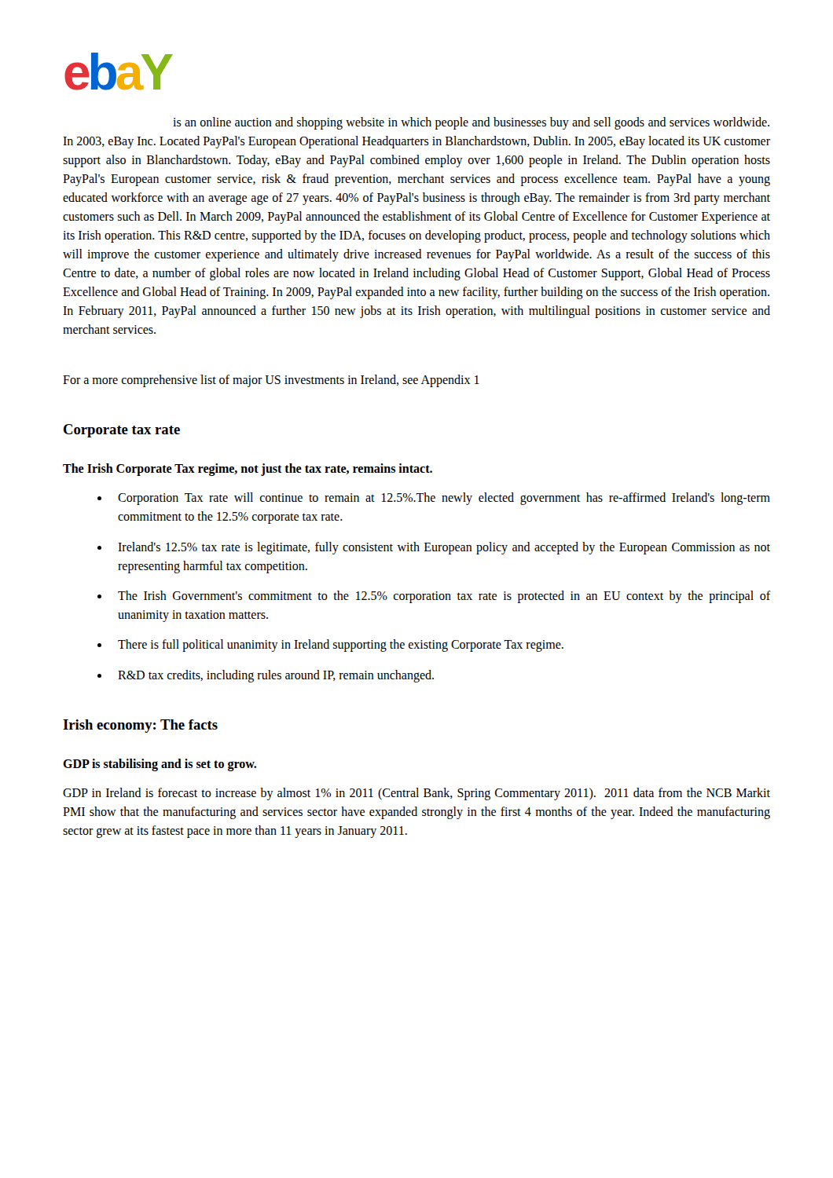ebaY
is an online auction and shopping website in which people and businesses buy and sell goods and services worldwide. In 2003, eBay Inc. Located PayPal's European Operational Headquarters in Blanchardstown, Dublin. In 2005, eBay located its UK customer support also in Blanchardstown. Today, eBay and PayPal combined employ over 1,600 people in Ireland. The Dublin operation hosts PayPal's European customer service, risk & fraud prevention, merchant services and process excellence team. PayPal have a young educated workforce with an average age of 27 years. 40% of PayPal's business is through eBay. The remainder is from 3rd party merchant customers such as Dell. In March 2009, PayPal announced the establishment of its Global Centre of Excellence for Customer Experience at its Irish operation. This R&D centre, supported by the IDA, focuses on developing product, process, people and technology solutions which will improve the customer experience and ultimately drive increased revenues for PayPal worldwide. As a result of the success of this Centre to date, a number of global roles are now located in Ireland including Global Head of Customer Support, Global Head of Process Excellence and Global Head of Training. In 2009, PayPal expanded into a new facility, further building on the success of the Irish operation. In February 2011, PayPal announced a further 150 new jobs at its Irish operation, with multilingual positions in customer service and merchant services.
For a more comprehensive list of major US investments in Ireland, see Appendix 1
Corporate tax rate
The Irish Corporate Tax regime, not just the tax rate, remains intact.
Corporation Tax rate will continue to remain at 12.5%.The newly elected government has re-affirmed Ireland's long-term commitment to the 12.5% corporate tax rate.
Ireland's 12.5% tax rate is legitimate, fully consistent with European policy and accepted by the European Commission as not representing harmful tax competition.
The Irish Government's commitment to the 12.5% corporation tax rate is protected in an EU context by the principal of unanimity in taxation matters.
There is full political unanimity in Ireland supporting the existing Corporate Tax regime.
R&D tax credits, including rules around IP, remain unchanged.
Irish economy: The facts
GDP is stabilising and is set to grow.
GDP in Ireland is forecast to increase by almost 1% in 2011 (Central Bank, Spring Commentary 2011). 2011 data from the NCB Markit PMI show that the manufacturing and services sector have expanded strongly in the first 4 months of the year. Indeed the manufacturing sector grew at its fastest pace in more than 11 years in January 2011.